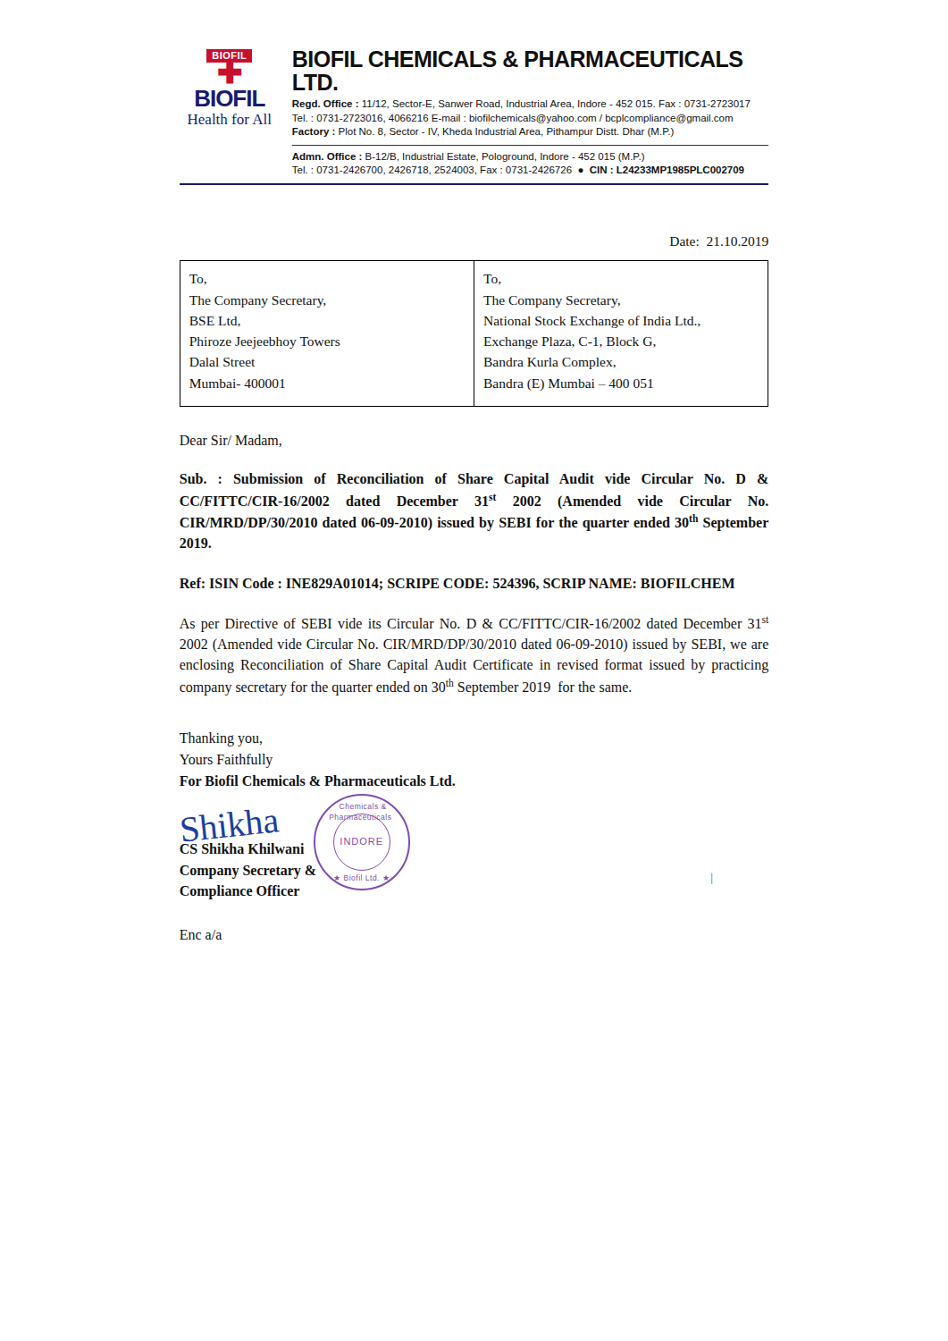BIOFIL ✚ BIOFIL Health for All
BIOFIL CHEMICALS & PHARMACEUTICALS LTD.
Regd. Office : 11/12, Sector-E, Sanwer Road, Industrial Area, Indore - 452 015. Fax : 0731-2723017
Tel. : 0731-2723016, 4066216 E-mail : biofilchemicals@yahoo.com / bcplcompliance@gmail.com
Factory : Plot No. 8, Sector - IV, Kheda Industrial Area, Pithampur Distt. Dhar (M.P.)
Admn. Office : B-12/B, Industrial Estate, Pologround, Indore - 452 015 (M.P.)
Tel. : 0731-2426700, 2426718, 2524003, Fax : 0731-2426726 ● CIN : L24233MP1985PLC002709
Date: 21.10.2019
| To, The Company Secretary, BSE Ltd, Phiroze Jeejeebhoy Towers Dalal Street Mumbai- 400001 | To, The Company Secretary, National Stock Exchange of India Ltd., Exchange Plaza, C-1, Block G, Bandra Kurla Complex, Bandra (E) Mumbai – 400 051 |
Dear Sir/ Madam,
Sub. : Submission of Reconciliation of Share Capital Audit vide Circular No. D & CC/FITTC/CIR-16/2002 dated December 31st 2002 (Amended vide Circular No. CIR/MRD/DP/30/2010 dated 06-09-2010) issued by SEBI for the quarter ended 30th September 2019.
Ref: ISIN Code : INE829A01014; SCRIPE CODE: 524396, SCRIP NAME: BIOFILCHEM
As per Directive of SEBI vide its Circular No. D & CC/FITTC/CIR-16/2002 dated December 31st 2002 (Amended vide Circular No. CIR/MRD/DP/30/2010 dated 06-09-2010) issued by SEBI, we are enclosing Reconciliation of Share Capital Audit Certificate in revised format issued by practicing company secretary for the quarter ended on 30th September 2019 for the same.
Thanking you,
Yours Faithfully
For Biofil Chemicals & Pharmaceuticals Ltd.
Shikha
Chemicals & Pharmaceuticals
INDORE
★ Biofil Ltd. ★
CS Shikha Khilwani
Company Secretary &
Compliance Officer
Enc a/a
|